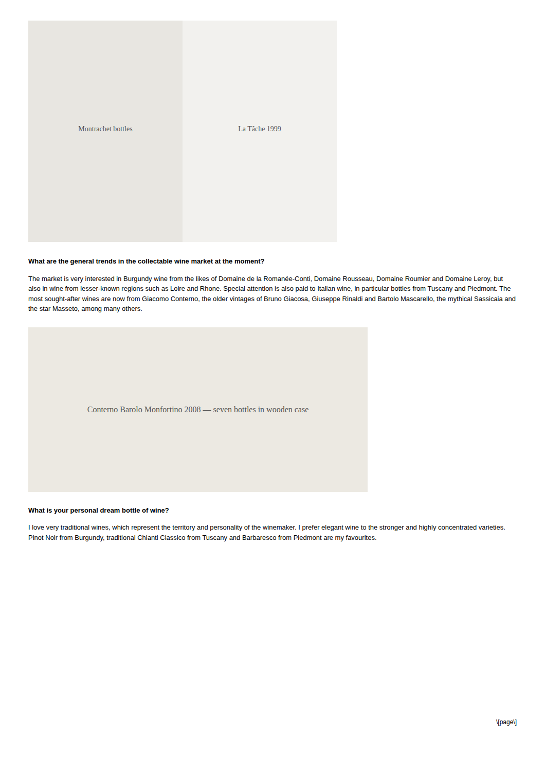What are the general trends in the collectable wine market at the moment?
The market is very interested in Burgundy wine from the likes of Domaine de la Romanée-Conti, Domaine Rousseau, Domaine Roumier and Domaine Leroy, but also in wine from lesser-known regions such as Loire and Rhone. Special attention is also paid to Italian wine, in particular bottles from Tuscany and Piedmont. The most sought-after wines are now from Giacomo Conterno, the older vintages of Bruno Giacosa, Giuseppe Rinaldi and Bartolo Mascarello, the mythical Sassicaia and the star Masseto, among many others.
What is your personal dream bottle of wine?
I love very traditional wines, which represent the territory and personality of the winemaker. I prefer elegant wine to the stronger and highly concentrated varieties. Pinot Noir from Burgundy, traditional Chianti Classico from Tuscany and Barbaresco from Piedmont are my favourites.
\[page\]